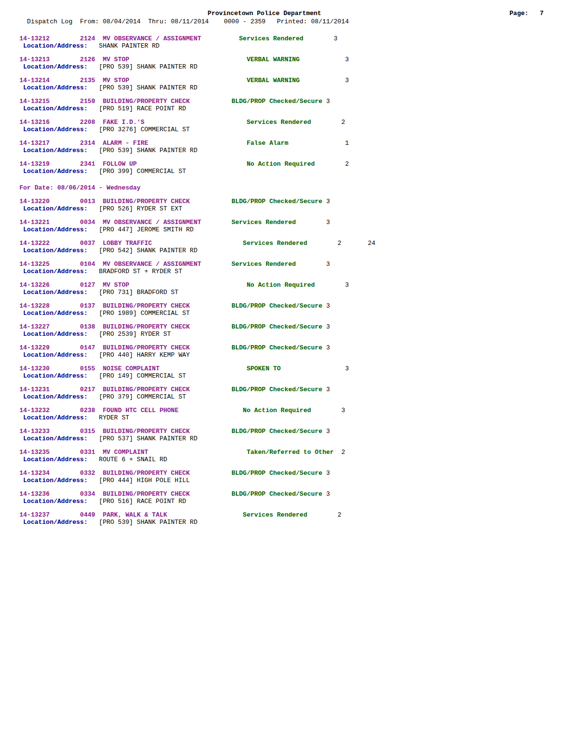Provincetown Police Department Page: 7
Dispatch Log From: 08/04/2014 Thru: 08/11/2014 0000 - 2359 Printed: 08/11/2014
14-13212 2124 MV OBSERVANCE / ASSIGNMENT Services Rendered 3
Location/Address: SHANK PAINTER RD
14-13213 2126 MV STOP VERBAL WARNING 3
Location/Address: [PRO 539] SHANK PAINTER RD
14-13214 2135 MV STOP VERBAL WARNING 3
Location/Address: [PRO 539] SHANK PAINTER RD
14-13215 2159 BUILDING/PROPERTY CHECK BLDG/PROP Checked/Secure 3
Location/Address: [PRO 519] RACE POINT RD
14-13216 2208 FAKE I.D.'S Services Rendered 2
Location/Address: [PRO 3276] COMMERCIAL ST
14-13217 2314 ALARM - FIRE False Alarm 1
Location/Address: [PRO 539] SHANK PAINTER RD
14-13219 2341 FOLLOW UP No Action Required 2
Location/Address: [PRO 399] COMMERCIAL ST
For Date: 08/06/2014 - Wednesday
14-13220 0013 BUILDING/PROPERTY CHECK BLDG/PROP Checked/Secure 3
Location/Address: [PRO 526] RYDER ST EXT
14-13221 0034 MV OBSERVANCE / ASSIGNMENT Services Rendered 3
Location/Address: [PRO 447] JEROME SMITH RD
14-13222 0037 LOBBY TRAFFIC Services Rendered 2 24
Location/Address: [PRO 542] SHANK PAINTER RD
14-13225 0104 MV OBSERVANCE / ASSIGNMENT Services Rendered 3
Location/Address: BRADFORD ST + RYDER ST
14-13226 0127 MV STOP No Action Required 3
Location/Address: [PRO 731] BRADFORD ST
14-13228 0137 BUILDING/PROPERTY CHECK BLDG/PROP Checked/Secure 3
Location/Address: [PRO 1989] COMMERCIAL ST
14-13227 0138 BUILDING/PROPERTY CHECK BLDG/PROP Checked/Secure 3
Location/Address: [PRO 2539] RYDER ST
14-13229 0147 BUILDING/PROPERTY CHECK BLDG/PROP Checked/Secure 3
Location/Address: [PRO 440] HARRY KEMP WAY
14-13230 0155 NOISE COMPLAINT SPOKEN TO 3
Location/Address: [PRO 149] COMMERCIAL ST
14-13231 0217 BUILDING/PROPERTY CHECK BLDG/PROP Checked/Secure 3
Location/Address: [PRO 379] COMMERCIAL ST
14-13232 0238 FOUND HTC CELL PHONE No Action Required 3
Location/Address: RYDER ST
14-13233 0315 BUILDING/PROPERTY CHECK BLDG/PROP Checked/Secure 3
Location/Address: [PRO 537] SHANK PAINTER RD
14-13235 0331 MV COMPLAINT Taken/Referred to Other 2
Location/Address: ROUTE 6 + SNAIL RD
14-13234 0332 BUILDING/PROPERTY CHECK BLDG/PROP Checked/Secure 3
Location/Address: [PRO 444] HIGH POLE HILL
14-13236 0334 BUILDING/PROPERTY CHECK BLDG/PROP Checked/Secure 3
Location/Address: [PRO 516] RACE POINT RD
14-13237 0449 PARK, WALK & TALK Services Rendered 2
Location/Address: [PRO 539] SHANK PAINTER RD